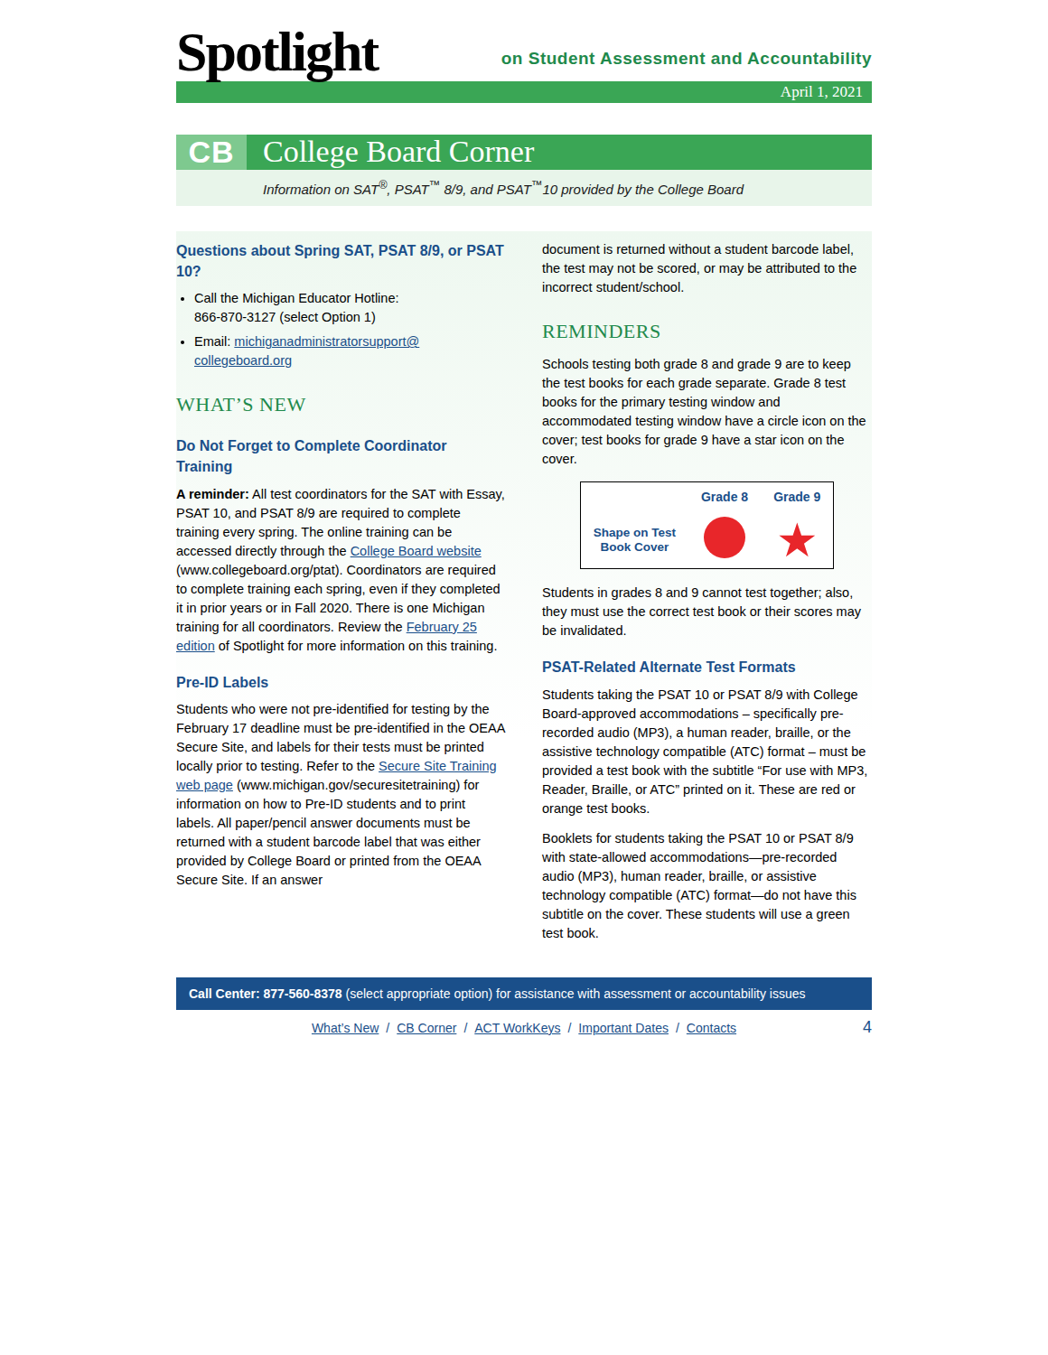Spotlight
on Student Assessment and Accountability
April 1, 2021
CB
College Board Corner
Information on SAT®, PSAT™ 8/9, and PSAT™10 provided by the College Board
Questions about Spring SAT, PSAT 8/9, or PSAT 10?
Call the Michigan Educator Hotline:
866-870-3127 (select Option 1)
Email: michiganadministratorsupport@ collegeboard.org
WHAT’S NEW
Do Not Forget to Complete Coordinator Training
A reminder: All test coordinators for the SAT with Essay, PSAT 10, and PSAT 8/9 are required to complete training every spring. The online training can be accessed directly through the College Board website (www.collegeboard.org/ptat). Coordinators are required to complete training each spring, even if they completed it in prior years or in Fall 2020. There is one Michigan training for all coordinators. Review the February 25 edition of Spotlight for more information on this training.
Pre-ID Labels
Students who were not pre-identified for testing by the February 17 deadline must be pre-identified in the OEAA Secure Site, and labels for their tests must be printed locally prior to testing. Refer to the Secure Site Training web page (www.michigan.gov/securesitetraining) for information on how to Pre-ID students and to print labels. All paper/pencil answer documents must be returned with a student barcode label that was either provided by College Board or printed from the OEAA Secure Site. If an answer
document is returned without a student barcode label, the test may not be scored, or may be attributed to the incorrect student/school.
REMINDERS
Schools testing both grade 8 and grade 9 are to keep the test books for each grade separate. Grade 8 test books for the primary testing window and accommodated testing window have a circle icon on the cover; test books for grade 9 have a star icon on the cover.
| | Grade 8 | Grade 9 |
| Shape on Test Book Cover | | ★ |
Students in grades 8 and 9 cannot test together; also, they must use the correct test book or their scores may be invalidated.
PSAT-Related Alternate Test Formats
Students taking the PSAT 10 or PSAT 8/9 with College Board-approved accommodations – specifically pre-recorded audio (MP3), a human reader, braille, or the assistive technology compatible (ATC) format – must be provided a test book with the subtitle “For use with MP3, Reader, Braille, or ATC” printed on it. These are red or orange test books.
Booklets for students taking the PSAT 10 or PSAT 8/9 with state-allowed accommodations—pre-recorded audio (MP3), human reader, braille, or assistive technology compatible (ATC) format—do not have this subtitle on the cover. These students will use a green test book.
Call Center: 877-560-8378 (select appropriate option) for assistance with assessment or accountability issues
What’s New / CB Corner / ACT WorkKeys / Important Dates / Contacts 4